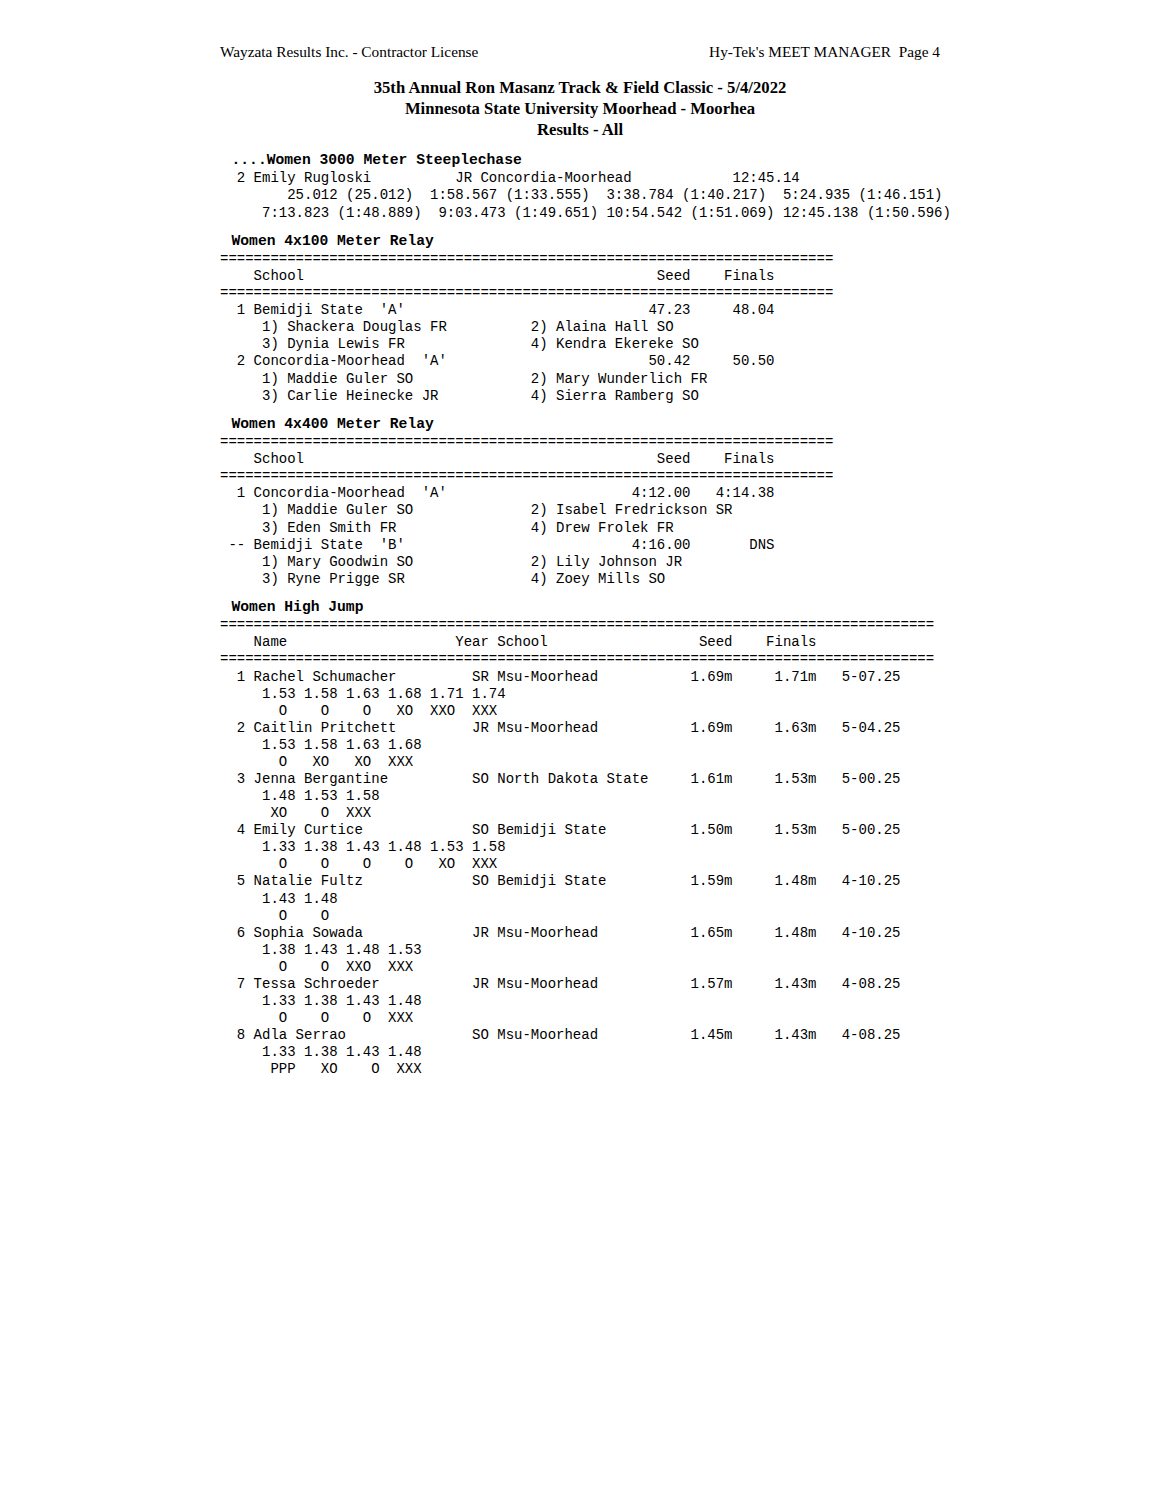Wayzata Results Inc. - Contractor License Hy-Tek's MEET MANAGER Page 4
35th Annual Ron Masanz Track & Field Classic - 5/4/2022
Minnesota State University Moorhead - Moorhea
Results - All
....Women 3000 Meter Steeplechase
  2 Emily Rugloski          JR Concordia-Moorhead            12:45.14
        25.012 (25.012)  1:58.567 (1:33.555)  3:38.784 (1:40.217)  5:24.935 (1:46.151)
     7:13.823 (1:48.889)  9:03.473 (1:49.651) 10:54.542 (1:51.069) 12:45.138 (1:50.596)
Women 4x100 Meter Relay
=========================================================================
    School                                          Seed    Finals
=========================================================================
  1 Bemidji State  'A'                             47.23     48.04
     1) Shackera Douglas FR          2) Alaina Hall SO
     3) Dynia Lewis FR               4) Kendra Ekereke SO
  2 Concordia-Moorhead  'A'                        50.42     50.50
     1) Maddie Guler SO              2) Mary Wunderlich FR
     3) Carlie Heinecke JR           4) Sierra Ramberg SO
Women 4x400 Meter Relay
=========================================================================
    School                                          Seed    Finals
=========================================================================
  1 Concordia-Moorhead  'A'                      4:12.00   4:14.38
     1) Maddie Guler SO              2) Isabel Fredrickson SR
     3) Eden Smith FR                4) Drew Frolek FR
 -- Bemidji State  'B'                           4:16.00       DNS
     1) Mary Goodwin SO              2) Lily Johnson JR
     3) Ryne Prigge SR               4) Zoey Mills SO
Women High Jump
=====================================================================================
    Name                    Year School                  Seed    Finals
=====================================================================================
  1 Rachel Schumacher         SR Msu-Moorhead           1.69m     1.71m   5-07.25
     1.53 1.58 1.63 1.68 1.71 1.74
       O    O    O   XO  XXO  XXX
  2 Caitlin Pritchett         JR Msu-Moorhead           1.69m     1.63m   5-04.25
     1.53 1.58 1.63 1.68
       O   XO   XO  XXX
  3 Jenna Bergantine          SO North Dakota State     1.61m     1.53m   5-00.25
     1.48 1.53 1.58
      XO    O  XXX
  4 Emily Curtice             SO Bemidji State          1.50m     1.53m   5-00.25
     1.33 1.38 1.43 1.48 1.53 1.58
       O    O    O    O   XO  XXX
  5 Natalie Fultz             SO Bemidji State          1.59m     1.48m   4-10.25
     1.43 1.48
       O    O
  6 Sophia Sowada             JR Msu-Moorhead           1.65m     1.48m   4-10.25
     1.38 1.43 1.48 1.53
       O    O  XXO  XXX
  7 Tessa Schroeder           JR Msu-Moorhead           1.57m     1.43m   4-08.25
     1.33 1.38 1.43 1.48
       O    O    O  XXX
  8 Adla Serrao               SO Msu-Moorhead           1.45m     1.43m   4-08.25
     1.33 1.38 1.43 1.48
      PPP   XO    O  XXX